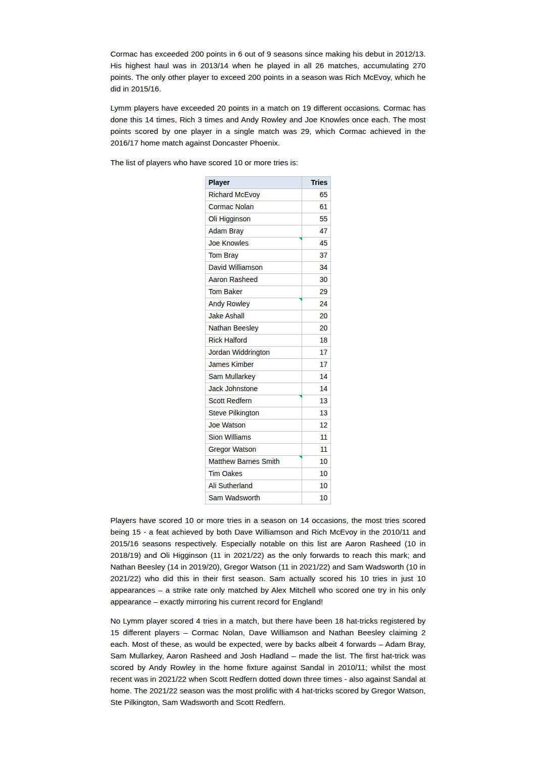Cormac has exceeded 200 points in 6 out of 9 seasons since making his debut in 2012/13. His highest haul was in 2013/14 when he played in all 26 matches, accumulating 270 points. The only other player to exceed 200 points in a season was Rich McEvoy, which he did in 2015/16.
Lymm players have exceeded 20 points in a match on 19 different occasions. Cormac has done this 14 times, Rich 3 times and Andy Rowley and Joe Knowles once each. The most points scored by one player in a single match was 29, which Cormac achieved in the 2016/17 home match against Doncaster Phoenix.
The list of players who have scored 10 or more tries is:
| Player | Tries |
| --- | --- |
| Richard McEvoy | 65 |
| Cormac Nolan | 61 |
| Oli Higginson | 55 |
| Adam Bray | 47 |
| Joe Knowles | 45 |
| Tom Bray | 37 |
| David Williamson | 34 |
| Aaron Rasheed | 30 |
| Tom Baker | 29 |
| Andy Rowley | 24 |
| Jake Ashall | 20 |
| Nathan Beesley | 20 |
| Rick Halford | 18 |
| Jordan Widdrington | 17 |
| James Kimber | 17 |
| Sam Mullarkey | 14 |
| Jack Johnstone | 14 |
| Scott Redfern | 13 |
| Steve Pilkington | 13 |
| Joe Watson | 12 |
| Sion Williams | 11 |
| Gregor Watson | 11 |
| Matthew Barnes Smith | 10 |
| Tim Oakes | 10 |
| Ali Sutherland | 10 |
| Sam Wadsworth | 10 |
Players have scored 10 or more tries in a season on 14 occasions, the most tries scored being 15 - a feat achieved by both Dave Williamson and Rich McEvoy in the 2010/11 and 2015/16 seasons respectively. Especially notable on this list are Aaron Rasheed (10 in 2018/19) and Oli Higginson (11 in 2021/22) as the only forwards to reach this mark; and Nathan Beesley (14 in 2019/20), Gregor Watson (11 in 2021/22) and Sam Wadsworth (10 in 2021/22) who did this in their first season. Sam actually scored his 10 tries in just 10 appearances – a strike rate only matched by Alex Mitchell who scored one try in his only appearance – exactly mirroring his current record for England!
No Lymm player scored 4 tries in a match, but there have been 18 hat-tricks registered by 15 different players – Cormac Nolan, Dave Williamson and Nathan Beesley claiming 2 each. Most of these, as would be expected, were by backs albeit 4 forwards – Adam Bray, Sam Mullarkey, Aaron Rasheed and Josh Hadland – made the list. The first hat-trick was scored by Andy Rowley in the home fixture against Sandal in 2010/11; whilst the most recent was in 2021/22 when Scott Redfern dotted down three times - also against Sandal at home. The 2021/22 season was the most prolific with 4 hat-tricks scored by Gregor Watson, Ste Pilkington, Sam Wadsworth and Scott Redfern.